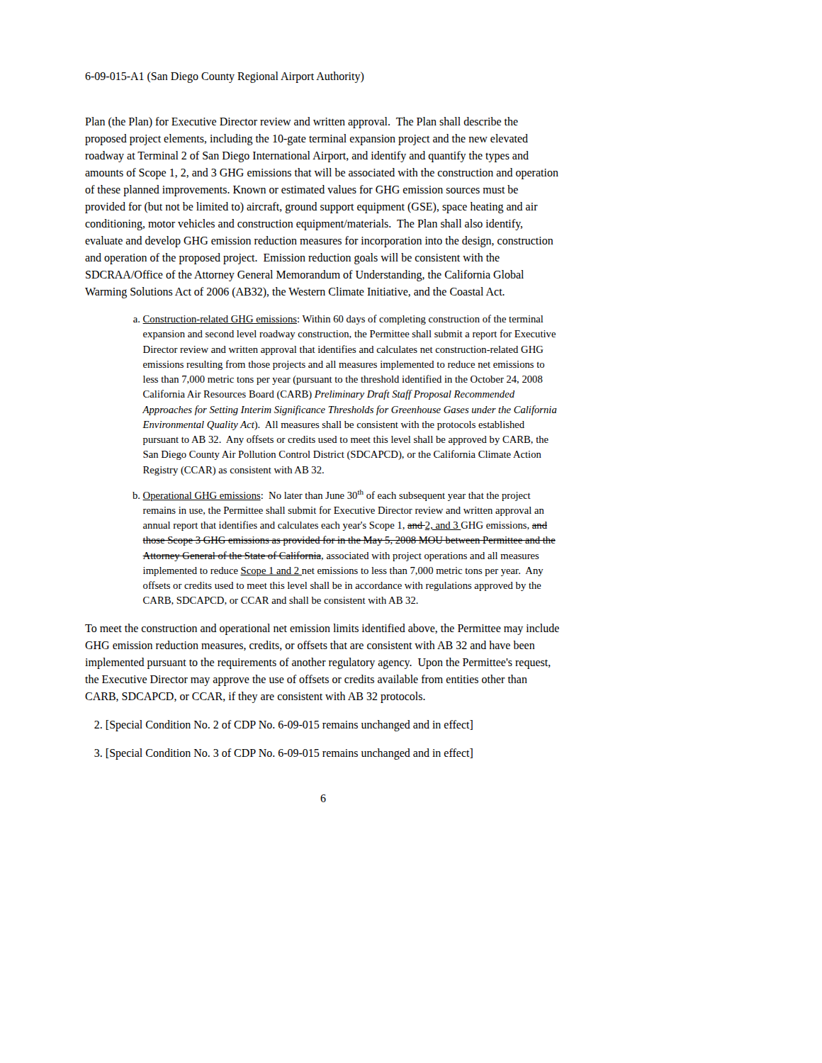6-09-015-A1 (San Diego County Regional Airport Authority)
Plan (the Plan) for Executive Director review and written approval. The Plan shall describe the proposed project elements, including the 10-gate terminal expansion project and the new elevated roadway at Terminal 2 of San Diego International Airport, and identify and quantify the types and amounts of Scope 1, 2, and 3 GHG emissions that will be associated with the construction and operation of these planned improvements. Known or estimated values for GHG emission sources must be provided for (but not be limited to) aircraft, ground support equipment (GSE), space heating and air conditioning, motor vehicles and construction equipment/materials. The Plan shall also identify, evaluate and develop GHG emission reduction measures for incorporation into the design, construction and operation of the proposed project. Emission reduction goals will be consistent with the SDCRAA/Office of the Attorney General Memorandum of Understanding, the California Global Warming Solutions Act of 2006 (AB32), the Western Climate Initiative, and the Coastal Act.
Construction-related GHG emissions: Within 60 days of completing construction of the terminal expansion and second level roadway construction, the Permittee shall submit a report for Executive Director review and written approval that identifies and calculates net construction-related GHG emissions resulting from those projects and all measures implemented to reduce net emissions to less than 7,000 metric tons per year (pursuant to the threshold identified in the October 24, 2008 California Air Resources Board (CARB) Preliminary Draft Staff Proposal Recommended Approaches for Setting Interim Significance Thresholds for Greenhouse Gases under the California Environmental Quality Act). All measures shall be consistent with the protocols established pursuant to AB 32. Any offsets or credits used to meet this level shall be approved by CARB, the San Diego County Air Pollution Control District (SDCAPCD), or the California Climate Action Registry (CCAR) as consistent with AB 32.
Operational GHG emissions: No later than June 30th of each subsequent year that the project remains in use, the Permittee shall submit for Executive Director review and written approval an annual report that identifies and calculates each year's Scope 1, and 2, and 3 GHG emissions, and those Scope 3 GHG emissions as provided for in the May 5, 2008 MOU between Permittee and the Attorney General of the State of California, associated with project operations and all measures implemented to reduce Scope 1 and 2 net emissions to less than 7,000 metric tons per year. Any offsets or credits used to meet this level shall be in accordance with regulations approved by the CARB, SDCAPCD, or CCAR and shall be consistent with AB 32.
To meet the construction and operational net emission limits identified above, the Permittee may include GHG emission reduction measures, credits, or offsets that are consistent with AB 32 and have been implemented pursuant to the requirements of another regulatory agency. Upon the Permittee's request, the Executive Director may approve the use of offsets or credits available from entities other than CARB, SDCAPCD, or CCAR, if they are consistent with AB 32 protocols.
[Special Condition No. 2 of CDP No. 6-09-015 remains unchanged and in effect]
[Special Condition No. 3 of CDP No. 6-09-015 remains unchanged and in effect]
6